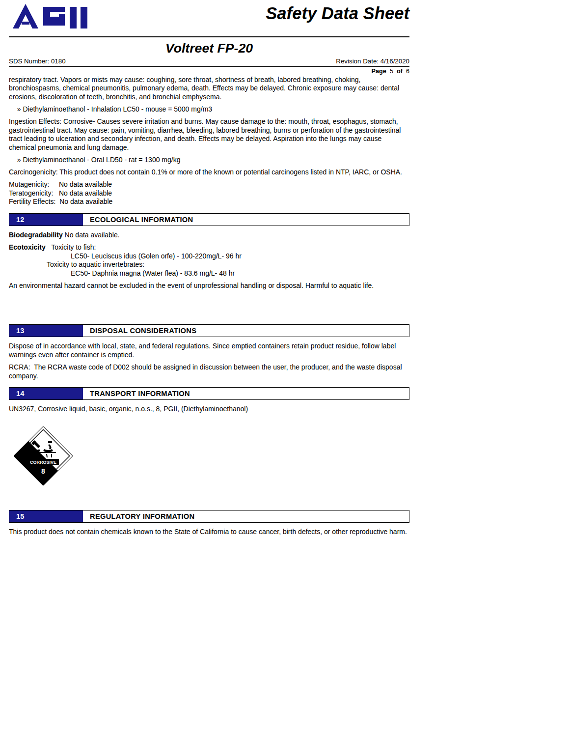Safety Data Sheet
Voltreet FP-20
SDS Number: 0180
Revision Date: 4/16/2020
Page 5 of 6
respiratory tract. Vapors or mists may cause: coughing, sore throat, shortness of breath, labored breathing, choking, bronchiospasms, chemical pneumonitis, pulmonary edema, death. Effects may be delayed. Chronic exposure may cause: dental erosions, discoloration of teeth, bronchitis, and bronchial emphysema.
» Diethylaminoethanol - Inhalation LC50 - mouse = 5000 mg/m3
Ingestion Effects: Corrosive- Causes severe irritation and burns. May cause damage to the: mouth, throat, esophagus, stomach, gastrointestinal tract. May cause: pain, vomiting, diarrhea, bleeding, labored breathing, burns or perforation of the gastrointestinal tract leading to ulceration and secondary infection, and death. Effects may be delayed. Aspiration into the lungs may cause chemical pneumonia and lung damage.
» Diethylaminoethanol - Oral LD50 - rat = 1300 mg/kg
Carcinogenicity: This product does not contain 0.1% or more of the known or potential carcinogens listed in NTP, IARC, or OSHA.
Mutagenicity: No data available
Teratogenicity: No data available
Fertility Effects: No data available
12
ECOLOGICAL INFORMATION
Biodegradability No data available.
Ecotoxicity Toxicity to fish:
LC50- Leuciscus idus (Golen orfe) - 100-220mg/L- 96 hr
Toxicity to aquatic invertebrates:
EC50- Daphnia magna (Water flea) - 83.6 mg/L- 48 hr
An environmental hazard cannot be excluded in the event of unprofessional handling or disposal. Harmful to aquatic life.
13
DISPOSAL CONSIDERATIONS
Dispose of in accordance with local, state, and federal regulations. Since emptied containers retain product residue, follow label warnings even after container is emptied.
RCRA: The RCRA waste code of D002 should be assigned in discussion between the user, the producer, and the waste disposal company.
14
TRANSPORT INFORMATION
UN3267, Corrosive liquid, basic, organic, n.o.s., 8, PGII, (Diethylaminoethanol)
CORROSIVE 8
15
REGULATORY INFORMATION
This product does not contain chemicals known to the State of California to cause cancer, birth defects, or other reproductive harm.